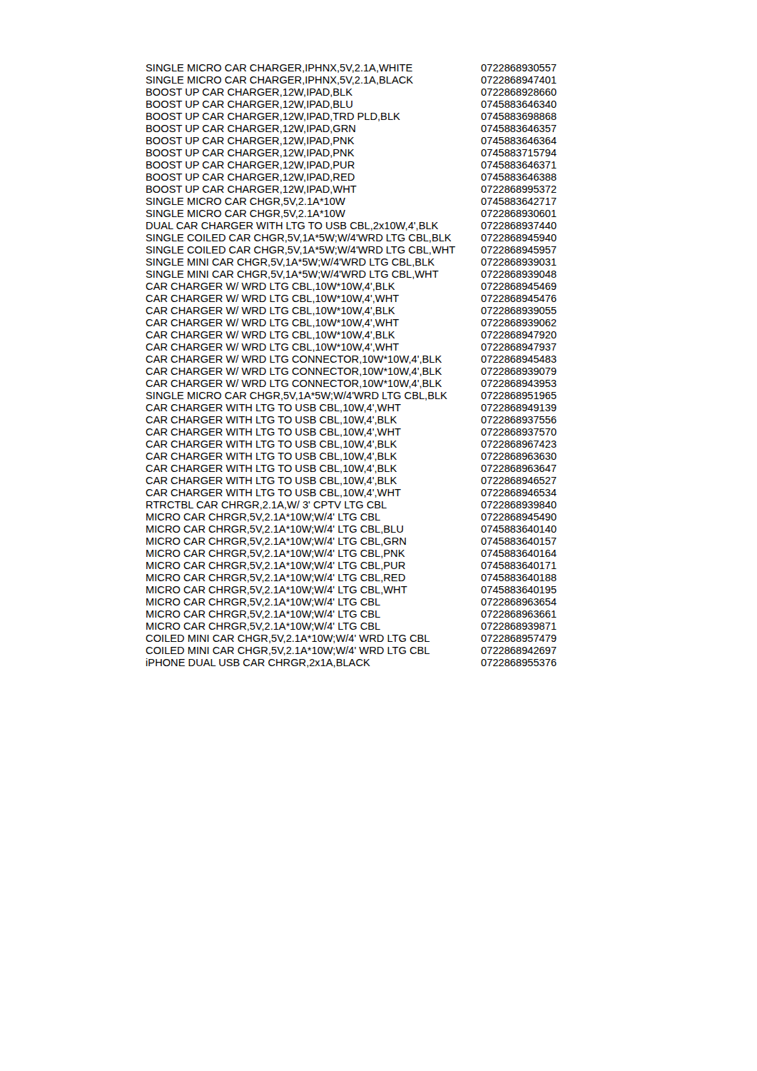| SINGLE MICRO CAR CHARGER,IPHNX,5V,2.1A,WHITE | 0722868930557 |
| SINGLE MICRO CAR CHARGER,IPHNX,5V,2.1A,BLACK | 0722868947401 |
| BOOST UP CAR CHARGER,12W,IPAD,BLK | 0722868928660 |
| BOOST UP CAR CHARGER,12W,IPAD,BLU | 0745883646340 |
| BOOST UP CAR CHARGER,12W,IPAD,TRD PLD,BLK | 0745883698868 |
| BOOST UP CAR CHARGER,12W,IPAD,GRN | 0745883646357 |
| BOOST UP CAR CHARGER,12W,IPAD,PNK | 0745883646364 |
| BOOST UP CAR CHARGER,12W,IPAD,PNK | 0745883715794 |
| BOOST UP CAR CHARGER,12W,IPAD,PUR | 0745883646371 |
| BOOST UP CAR CHARGER,12W,IPAD,RED | 0745883646388 |
| BOOST UP CAR CHARGER,12W,IPAD,WHT | 0722868995372 |
| SINGLE MICRO CAR CHGR,5V,2.1A*10W | 0745883642717 |
| SINGLE MICRO CAR CHGR,5V,2.1A*10W | 0722868930601 |
| DUAL CAR CHARGER WITH LTG TO USB CBL,2x10W,4',BLK | 0722868937440 |
| SINGLE COILED CAR CHGR,5V,1A*5W;W/4'WRD LTG CBL,BLK | 0722868945940 |
| SINGLE COILED CAR CHGR,5V,1A*5W;W/4'WRD LTG CBL,WHT | 0722868945957 |
| SINGLE MINI CAR CHGR,5V,1A*5W;W/4'WRD LTG CBL,BLK | 0722868939031 |
| SINGLE MINI CAR CHGR,5V,1A*5W;W/4'WRD LTG CBL,WHT | 0722868939048 |
| CAR CHARGER W/ WRD LTG CBL,10W*10W,4',BLK | 0722868945469 |
| CAR CHARGER W/ WRD LTG CBL,10W*10W,4',WHT | 0722868945476 |
| CAR CHARGER W/ WRD LTG CBL,10W*10W,4',BLK | 0722868939055 |
| CAR CHARGER W/ WRD LTG CBL,10W*10W,4',WHT | 0722868939062 |
| CAR CHARGER W/ WRD LTG CBL,10W*10W,4',BLK | 0722868947920 |
| CAR CHARGER W/ WRD LTG CBL,10W*10W,4',WHT | 0722868947937 |
| CAR CHARGER W/ WRD LTG CONNECTOR,10W*10W,4',BLK | 0722868945483 |
| CAR CHARGER W/ WRD LTG CONNECTOR,10W*10W,4',BLK | 0722868939079 |
| CAR CHARGER W/ WRD LTG CONNECTOR,10W*10W,4',BLK | 0722868943953 |
| SINGLE MICRO CAR CHGR,5V,1A*5W;W/4'WRD LTG CBL,BLK | 0722868951965 |
| CAR CHARGER WITH LTG TO USB CBL,10W,4',WHT | 0722868949139 |
| CAR CHARGER WITH LTG TO USB CBL,10W,4',BLK | 0722868937556 |
| CAR CHARGER WITH LTG TO USB CBL,10W,4',WHT | 0722868937570 |
| CAR CHARGER WITH LTG TO USB CBL,10W,4',BLK | 0722868967423 |
| CAR CHARGER WITH LTG TO USB CBL,10W,4',BLK | 0722868963630 |
| CAR CHARGER WITH LTG TO USB CBL,10W,4',BLK | 0722868963647 |
| CAR CHARGER WITH LTG TO USB CBL,10W,4',BLK | 0722868946527 |
| CAR CHARGER WITH LTG TO USB CBL,10W,4',WHT | 0722868946534 |
| RTRCTBL CAR CHRGR,2.1A,W/ 3' CPTV LTG CBL | 0722868939840 |
| MICRO CAR CHRGR,5V,2.1A*10W;W/4' LTG CBL | 0722868945490 |
| MICRO CAR CHRGR,5V,2.1A*10W;W/4' LTG CBL,BLU | 0745883640140 |
| MICRO CAR CHRGR,5V,2.1A*10W;W/4' LTG CBL,GRN | 0745883640157 |
| MICRO CAR CHRGR,5V,2.1A*10W;W/4' LTG CBL,PNK | 0745883640164 |
| MICRO CAR CHRGR,5V,2.1A*10W;W/4' LTG CBL,PUR | 0745883640171 |
| MICRO CAR CHRGR,5V,2.1A*10W;W/4' LTG CBL,RED | 0745883640188 |
| MICRO CAR CHRGR,5V,2.1A*10W;W/4' LTG CBL,WHT | 0745883640195 |
| MICRO CAR CHRGR,5V,2.1A*10W;W/4' LTG CBL | 0722868963654 |
| MICRO CAR CHRGR,5V,2.1A*10W;W/4' LTG CBL | 0722868963661 |
| MICRO CAR CHRGR,5V,2.1A*10W;W/4' LTG CBL | 0722868939871 |
| COILED MINI CAR CHGR,5V,2.1A*10W;W/4' WRD LTG CBL | 0722868957479 |
| COILED MINI CAR CHGR,5V,2.1A*10W;W/4' WRD LTG CBL | 0722868942697 |
| iPHONE DUAL USB CAR CHRGR,2x1A,BLACK | 0722868955376 |